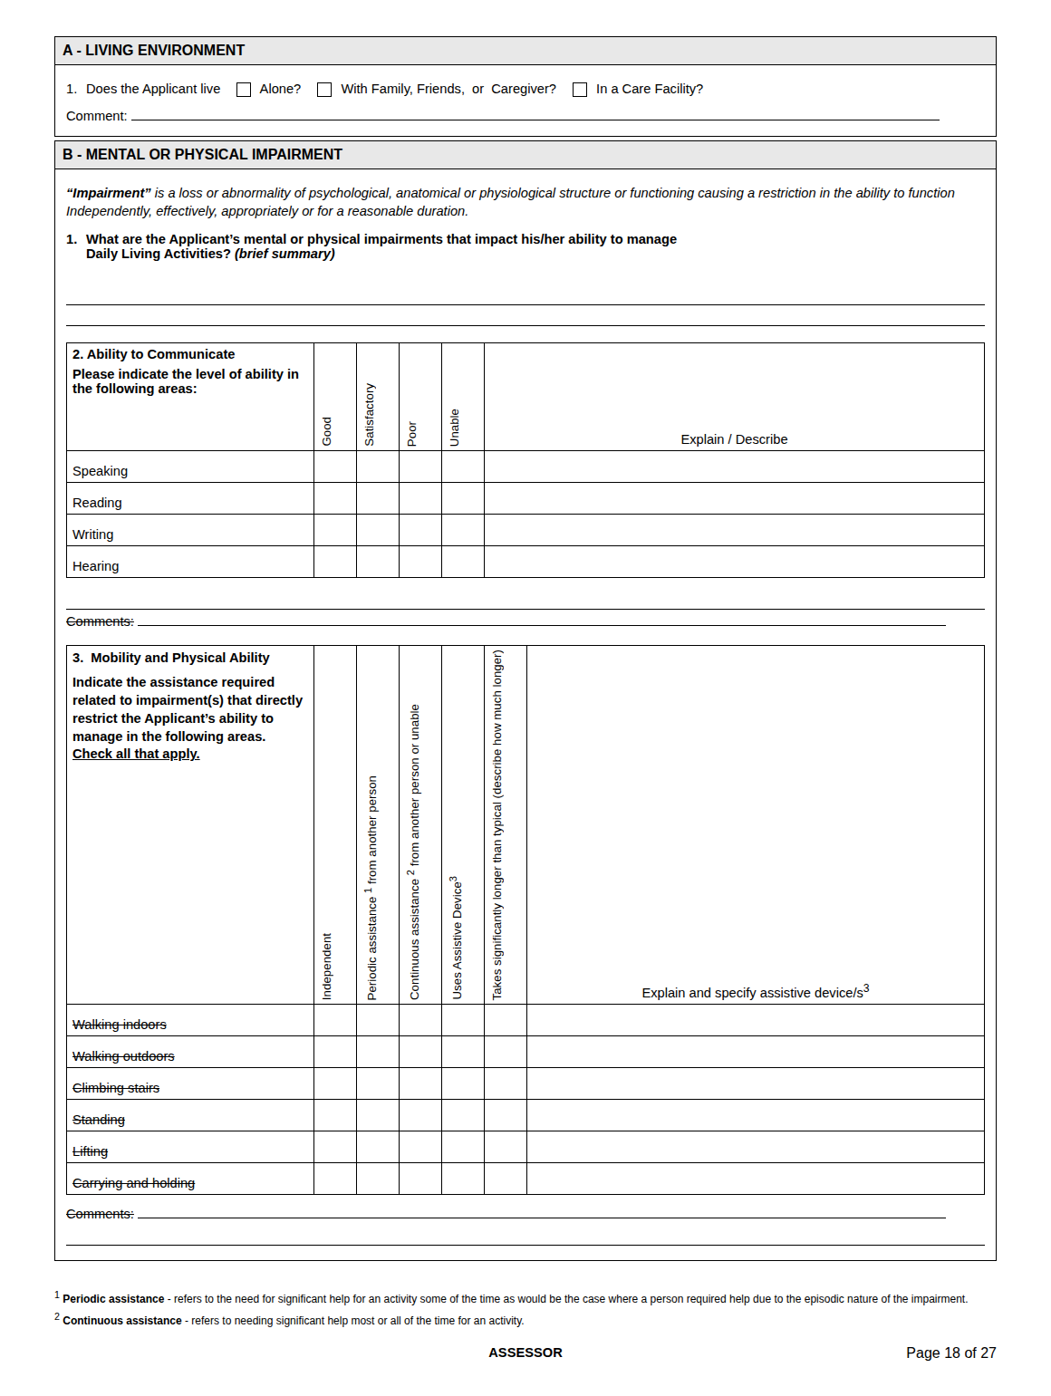A - LIVING ENVIRONMENT
1. Does the Applicant live Alone? With Family, Friends, or Caregiver? In a Care Facility?
Comment:
B - MENTAL OR PHYSICAL IMPAIRMENT
“Impairment” is a loss or abnormality of psychological, anatomical or physiological structure or functioning causing a restriction in the ability to function Independently, effectively, appropriately or for a reasonable duration.
1. What are the Applicant’s mental or physical impairments that impact his/her ability to manage
Daily Living Activities? (brief summary)
| 2. Ability to Communicate Please indicate the level of ability in the following areas: | Good | Satisfactory | Poor | Unable | Explain / Describe |
| Speaking | | | | | |
| Reading | | | | | |
| Writing | | | | | |
| Hearing | | | | | |
Comments:
| 3. Mobility and Physical Ability Indicate the assistance required related to impairment(s) that directly restrict the Applicant’s ability to manage in the following areas. Check all that apply. | Independent | Periodic assistance 1 from another person | Continuous assistance 2 from another person or unable | Uses Assistive Device 3 | Takes significantly longer than typical (describe how much longer) | Explain and specify assistive device/s 3 |
| Walking indoors | | | | | | |
| Walking outdoors | | | | | | |
| Climbing stairs | | | | | | |
| Standing | | | | | | |
| Lifting | | | | | | |
| Carrying and holding | | | | | | |
Comments:
1 Periodic assistance - refers to the need for significant help for an activity some of the time as would be the case where a person required help due to the episodic nature of the impairment.
2 Continuous assistance - refers to needing significant help most or all of the time for an activity.
ASSESSOR Page 18 of 27